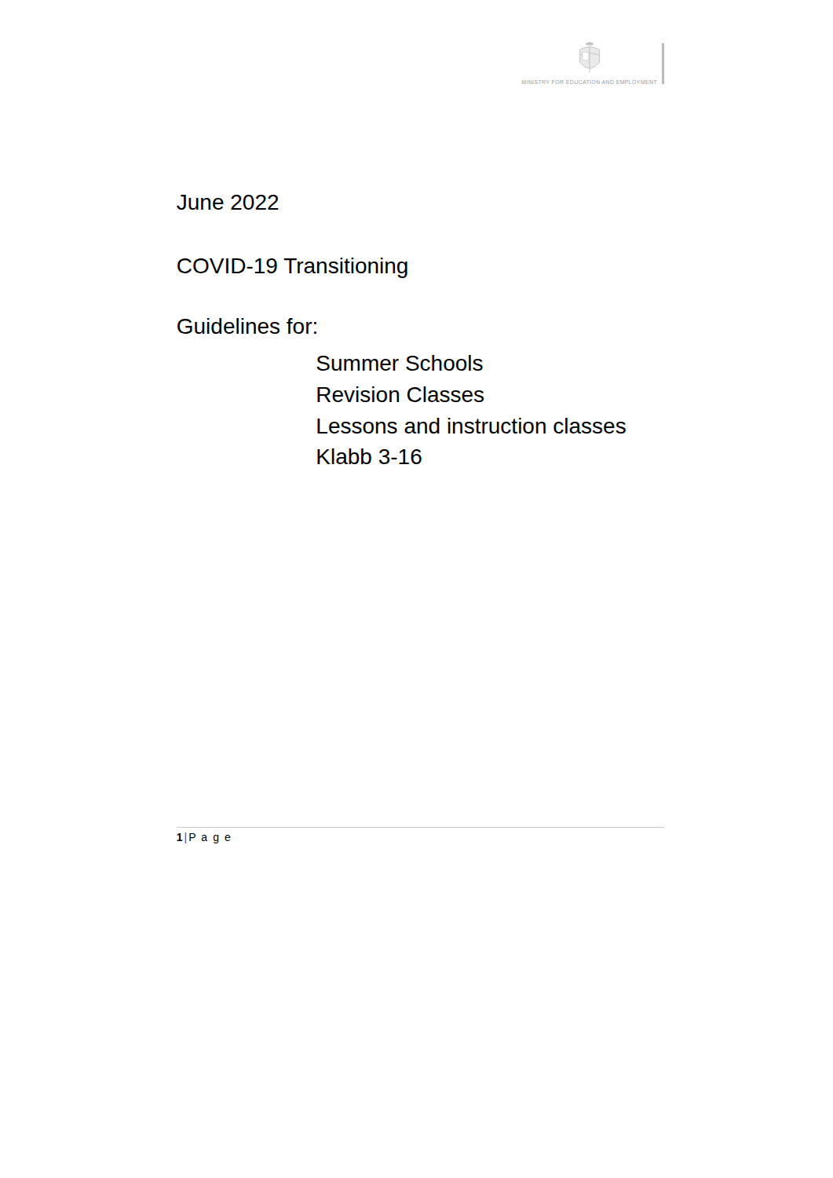MINISTRY FOR EDUCATION AND EMPLOYMENT
June 2022
COVID-19 Transitioning
Guidelines for:
Summer Schools
Revision Classes
Lessons and instruction classes
Klabb 3-16
1|P a g e